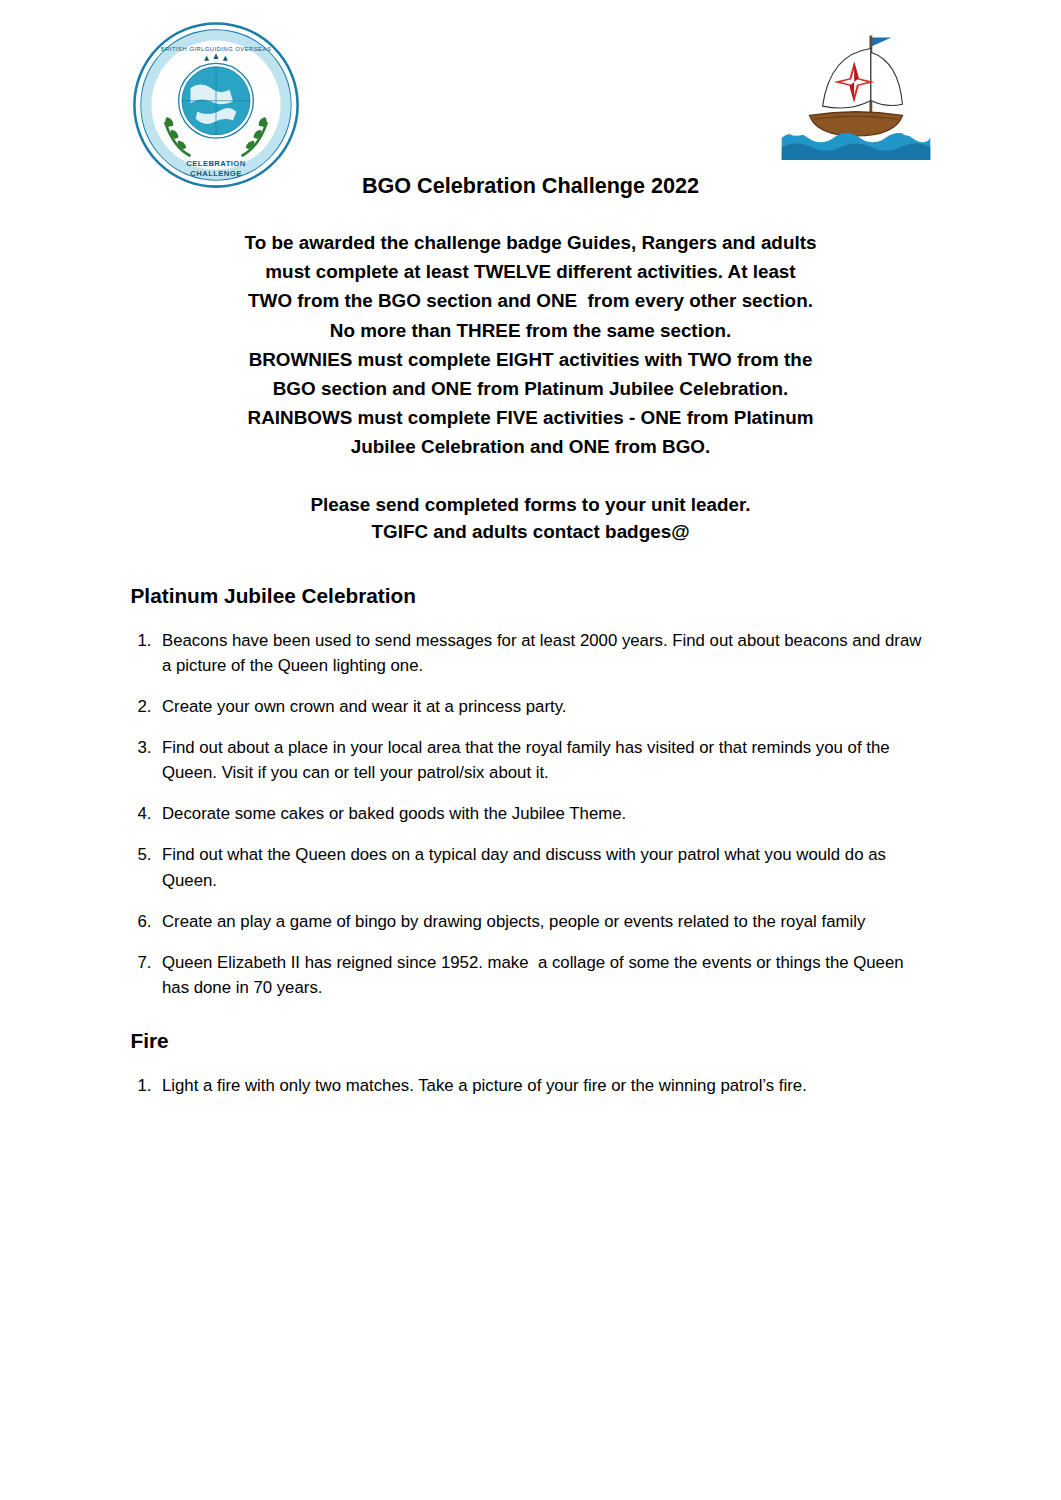BRITISH GIRLGUIDING OVERSEAS CELEBRATION CHALLENGE
BGO Celebration Challenge 2022
To be awarded the challenge badge Guides, Rangers and adults
must complete at least TWELVE different activities. At least
TWO from the BGO section and ONE from every other section.
No more than THREE from the same section.
BROWNIES must complete EIGHT activities with TWO from the
BGO section and ONE from Platinum Jubilee Celebration.
RAINBOWS must complete FIVE activities - ONE from Platinum
Jubilee Celebration and ONE from BGO.
Please send completed forms to your unit leader.
TGIFC and adults contact badges@
Platinum Jubilee Celebration
Beacons have been used to send messages for at least 2000 years. Find out about beacons and draw a picture of the Queen lighting one.
Create your own crown and wear it at a princess party.
Find out about a place in your local area that the royal family has visited or that reminds you of the Queen. Visit if you can or tell your patrol/six about it.
Decorate some cakes or baked goods with the Jubilee Theme.
Find out what the Queen does on a typical day and discuss with your patrol what you would do as Queen.
Create an play a game of bingo by drawing objects, people or events related to the royal family
Queen Elizabeth II has reigned since 1952. make a collage of some the events or things the Queen has done in 70 years.
Fire
Light a fire with only two matches. Take a picture of your fire or the winning patrol’s fire.